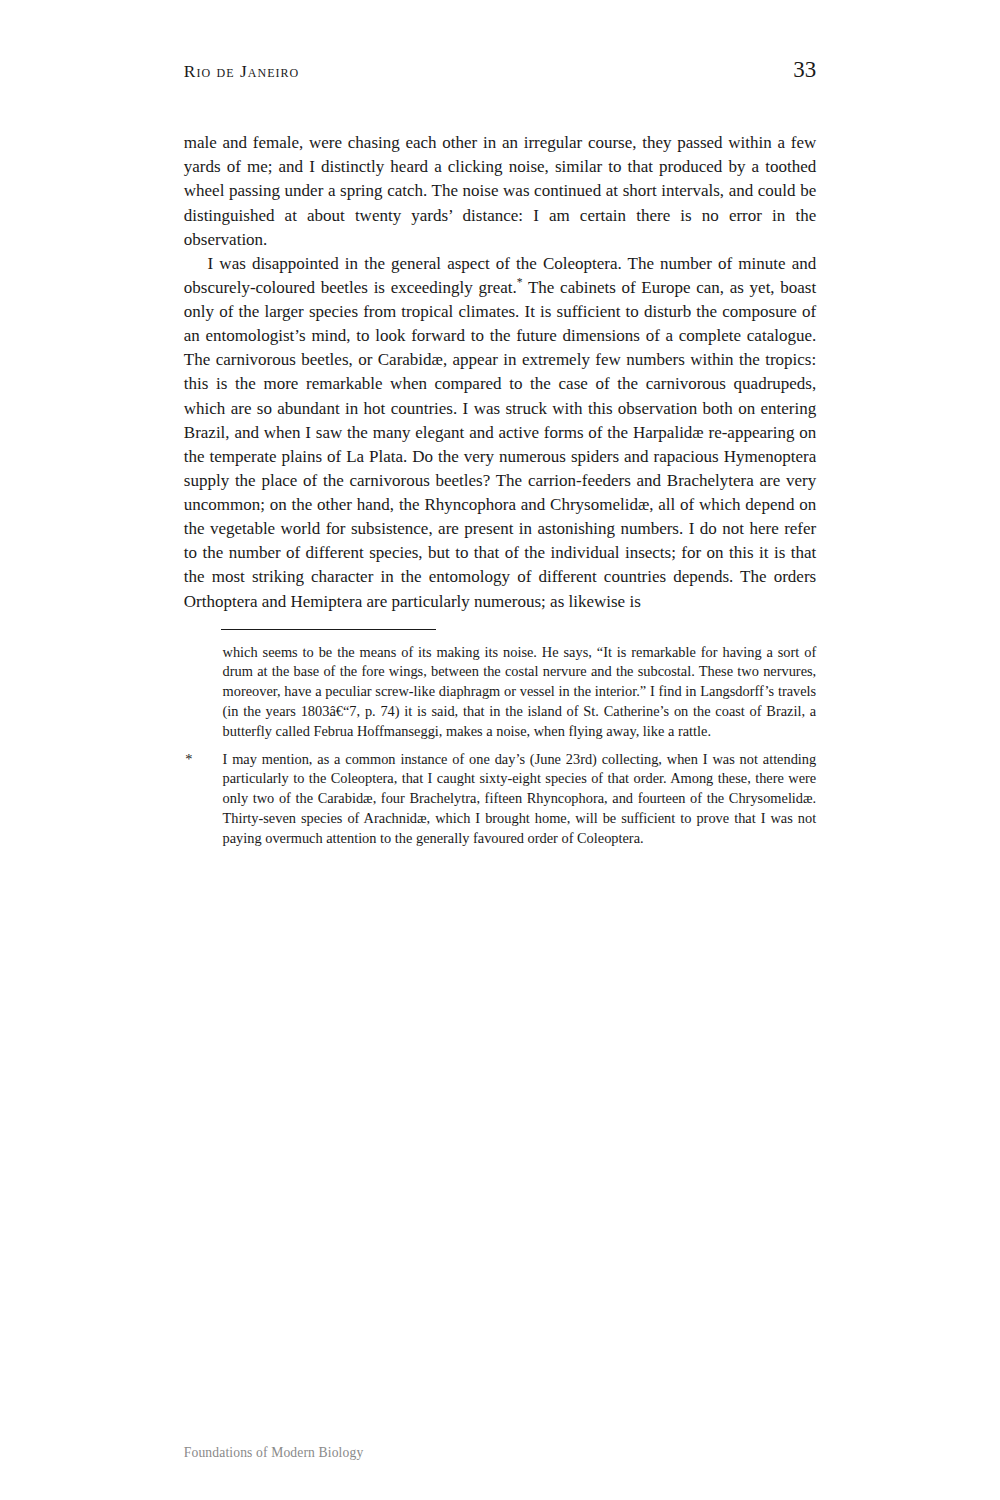Rio de Janeiro 33
male and female, were chasing each other in an irregular course, they passed within a few yards of me; and I distinctly heard a clicking noise, similar to that produced by a toothed wheel passing under a spring catch. The noise was continued at short intervals, and could be distinguished at about twenty yards’ distance: I am certain there is no error in the observation.
I was disappointed in the general aspect of the Coleoptera. The number of minute and obscurely-coloured beetles is exceedingly great.* The cabinets of Europe can, as yet, boast only of the larger species from tropical climates. It is sufficient to disturb the composure of an entomologist’s mind, to look forward to the future dimensions of a complete catalogue. The carnivorous beetles, or Carabidæ, appear in extremely few numbers within the tropics: this is the more remarkable when compared to the case of the carnivorous quadrupeds, which are so abundant in hot countries. I was struck with this observation both on entering Brazil, and when I saw the many elegant and active forms of the Harpalidæ re-appearing on the temperate plains of La Plata. Do the very numerous spiders and rapacious Hymenoptera supply the place of the carnivorous beetles? The carrion-feeders and Brachelytera are very uncommon; on the other hand, the Rhyncophora and Chrysomelidæ, all of which depend on the vegetable world for subsistence, are present in astonishing numbers. I do not here refer to the number of different species, but to that of the individual insects; for on this it is that the most striking character in the entomology of different countries depends. The orders Orthoptera and Hemiptera are particularly numerous; as likewise is
* which seems to be the means of its making its noise. He says, “It is remarkable for having a sort of drum at the base of the fore wings, between the costal nervure and the subcostal. These two nervures, moreover, have a peculiar screw-like diaphragm or vessel in the interior.” I find in Langsdorff’s travels (in the years 1803â€“7, p. 74) it is said, that in the island of St. Catherine’s on the coast of Brazil, a butterfly called Februa Hoffmanseggi, makes a noise, when flying away, like a rattle.
* I may mention, as a common instance of one day’s (June 23rd) collecting, when I was not attending particularly to the Coleoptera, that I caught sixty-eight species of that order. Among these, there were only two of the Carabidæ, four Brachelytra, fifteen Rhyncophora, and fourteen of the Chrysomelidæ. Thirty-seven species of Arachnidæ, which I brought home, will be sufficient to prove that I was not paying overmuch attention to the generally favoured order of Coleoptera.
Foundations of Modern Biology